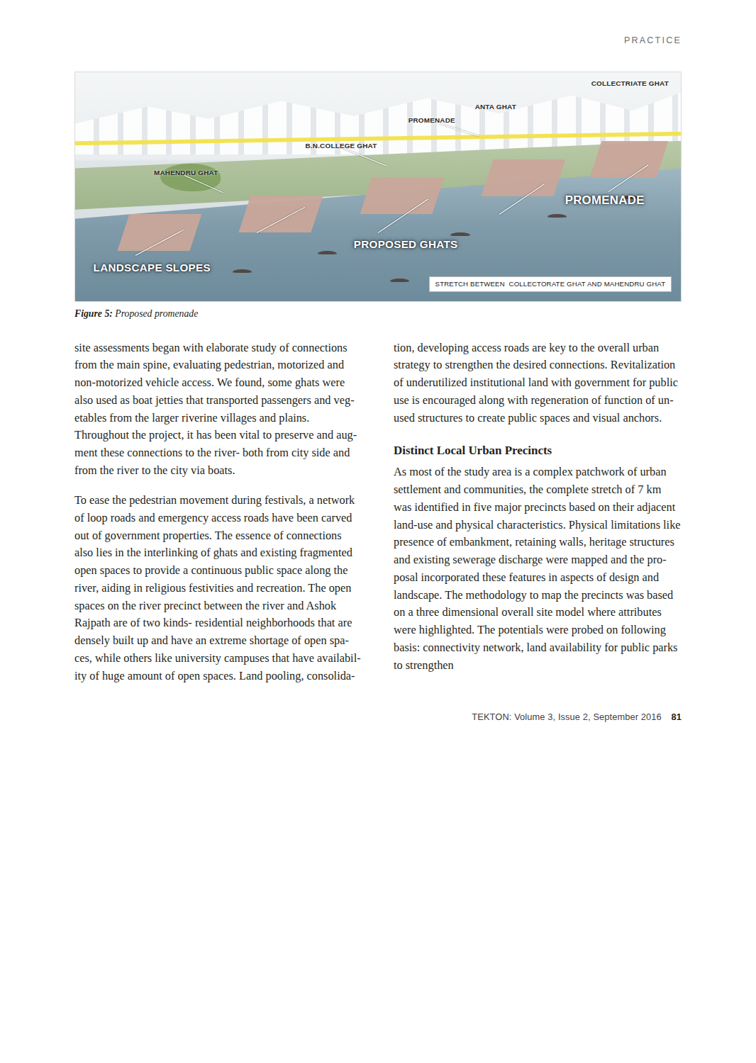Practice
COLLECTRIATE GHAT ANTA GHAT PROMENADE B.N.COLLEGE GHAT MAHENDRU GHAT PROMENADE PROPOSED GHATS LANDSCAPE SLOPES STRETCH BETWEEN COLLECTORATE GHAT AND MAHENDRU GHAT
Figure 5: Proposed promenade
site assessments began with elaborate study of connections from the main spine, evaluating pedestrian, motorized and non-motorized vehicle access. We found, some ghats were also used as boat jetties that transported passengers and vegetables from the larger riverine villages and plains. Throughout the project, it has been vital to preserve and augment these connections to the river- both from city side and from the river to the city via boats.
To ease the pedestrian movement during festivals, a network of loop roads and emergency access roads have been carved out of government properties. The essence of connections also lies in the interlinking of ghats and existing fragmented open spaces to provide a continuous public space along the river, aiding in religious festivities and recreation. The open spaces on the river precinct between the river and Ashok Rajpath are of two kinds- residential neighborhoods that are densely built up and have an extreme shortage of open spaces, while others like university campuses that have availability of huge amount of open spaces. Land pooling, consolidation, developing access roads are key to the overall urban strategy to strengthen the desired connections. Revitalization of underutilized institutional land with government for public use is encouraged along with regeneration of function of unused structures to create public spaces and visual anchors.
Distinct Local Urban Precincts
As most of the study area is a complex patchwork of urban settlement and communities, the complete stretch of 7 km was identified in five major precincts based on their adjacent land-use and physical characteristics. Physical limitations like presence of embankment, retaining walls, heritage structures and existing sewerage discharge were mapped and the proposal incorporated these features in aspects of design and landscape. The methodology to map the precincts was based on a three dimensional overall site model where attributes were highlighted. The potentials were probed on following basis: connectivity network, land availability for public parks to strengthen
TEKTON: Volume 3, Issue 2, September 2016 81